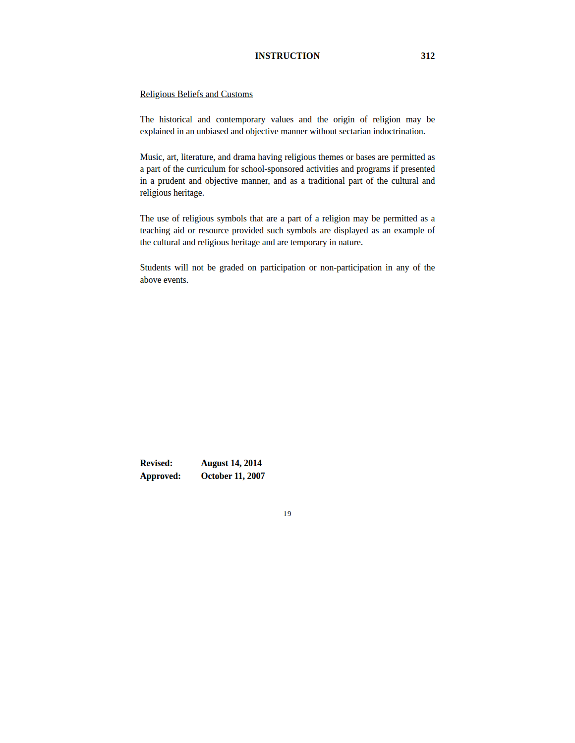INSTRUCTION 312
Religious Beliefs and Customs
The historical and contemporary values and the origin of religion may be explained in an unbiased and objective manner without sectarian indoctrination.
Music, art, literature, and drama having religious themes or bases are permitted as a part of the curriculum for school-sponsored activities and programs if presented in a prudent and objective manner, and as a traditional part of the cultural and religious heritage.
The use of religious symbols that are a part of a religion may be permitted as a teaching aid or resource provided such symbols are displayed as an example of the cultural and religious heritage and are temporary in nature.
Students will not be graded on participation or non-participation in any of the above events.
| Revised: | August 14, 2014 |
| Approved: | October 11, 2007 |
19